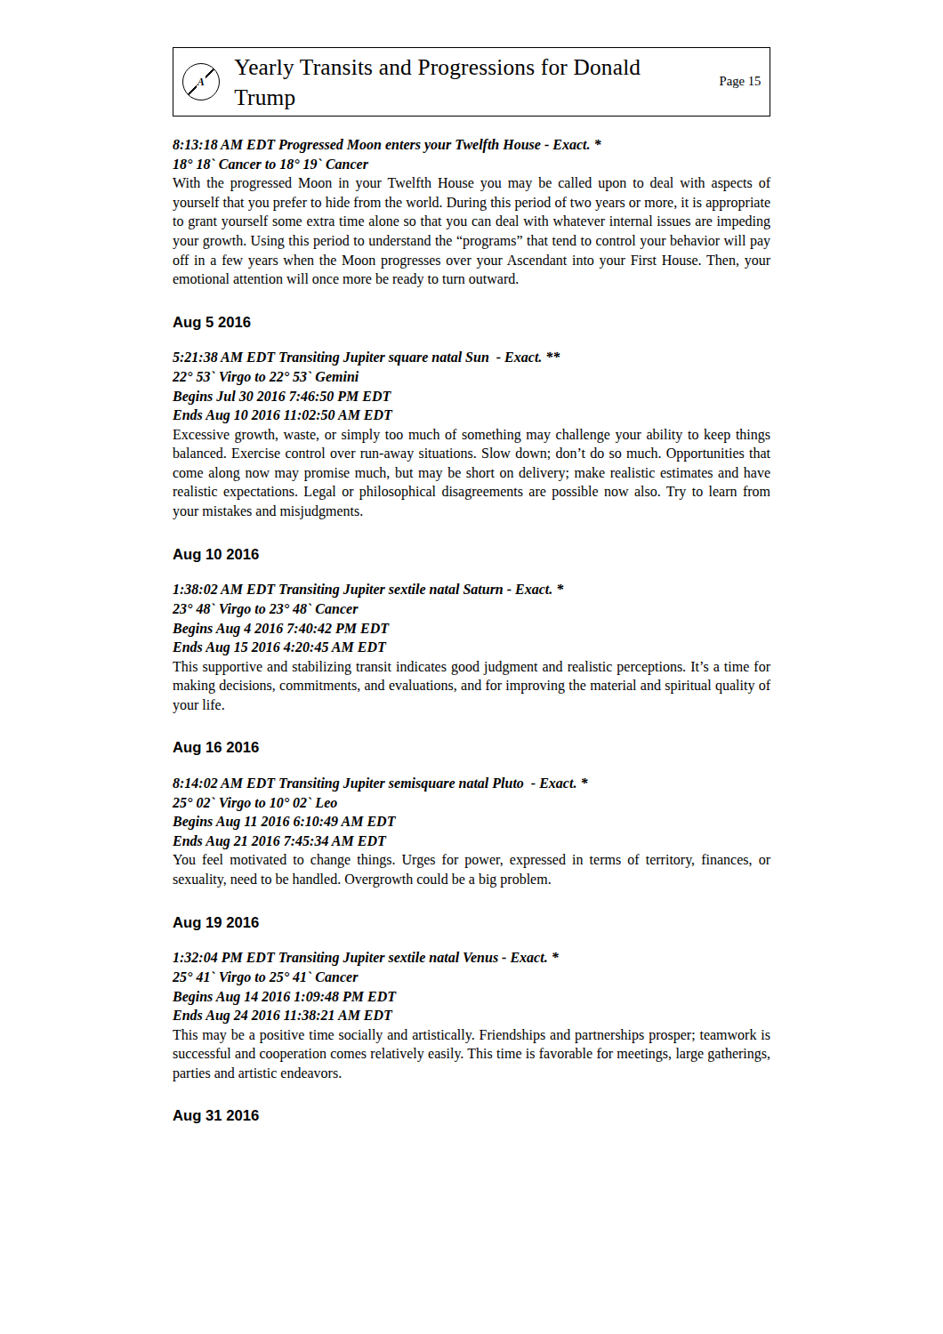A
Yearly Transits and Progressions for Donald Trump
Page 15
8:13:18 AM EDT Progressed Moon enters your Twelfth House - Exact. *
18° 18` Cancer to 18° 19` Cancer
With the progressed Moon in your Twelfth House you may be called upon to deal with aspects of yourself that you prefer to hide from the world. During this period of two years or more, it is appropriate to grant yourself some extra time alone so that you can deal with whatever internal issues are impeding your growth. Using this period to understand the “programs” that tend to control your behavior will pay off in a few years when the Moon progresses over your Ascendant into your First House. Then, your emotional attention will once more be ready to turn outward.
Aug 5 2016
5:21:38 AM EDT Transiting Jupiter square natal Sun - Exact. **
22° 53` Virgo to 22° 53` Gemini
Begins Jul 30 2016 7:46:50 PM EDT
Ends Aug 10 2016 11:02:50 AM EDT
Excessive growth, waste, or simply too much of something may challenge your ability to keep things balanced. Exercise control over run-away situations. Slow down; don’t do so much. Opportunities that come along now may promise much, but may be short on delivery; make realistic estimates and have realistic expectations. Legal or philosophical disagreements are possible now also. Try to learn from your mistakes and misjudgments.
Aug 10 2016
1:38:02 AM EDT Transiting Jupiter sextile natal Saturn - Exact. *
23° 48` Virgo to 23° 48` Cancer
Begins Aug 4 2016 7:40:42 PM EDT
Ends Aug 15 2016 4:20:45 AM EDT
This supportive and stabilizing transit indicates good judgment and realistic perceptions. It’s a time for making decisions, commitments, and evaluations, and for improving the material and spiritual quality of your life.
Aug 16 2016
8:14:02 AM EDT Transiting Jupiter semisquare natal Pluto - Exact. *
25° 02` Virgo to 10° 02` Leo
Begins Aug 11 2016 6:10:49 AM EDT
Ends Aug 21 2016 7:45:34 AM EDT
You feel motivated to change things. Urges for power, expressed in terms of territory, finances, or sexuality, need to be handled. Overgrowth could be a big problem.
Aug 19 2016
1:32:04 PM EDT Transiting Jupiter sextile natal Venus - Exact. *
25° 41` Virgo to 25° 41` Cancer
Begins Aug 14 2016 1:09:48 PM EDT
Ends Aug 24 2016 11:38:21 AM EDT
This may be a positive time socially and artistically. Friendships and partnerships prosper; teamwork is successful and cooperation comes relatively easily. This time is favorable for meetings, large gatherings, parties and artistic endeavors.
Aug 31 2016